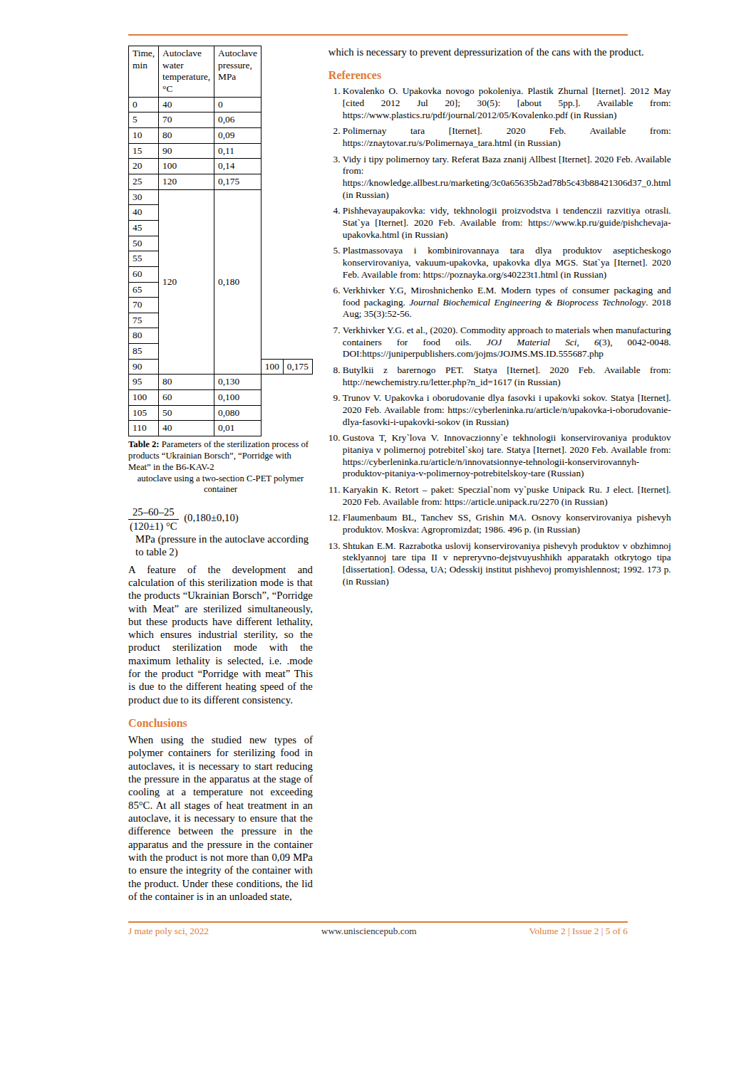| Time, min | Autoclave water temperature, °C | Autoclave pressure, MPa |
| --- | --- | --- |
| 0 | 40 | 0 |
| 5 | 70 | 0,06 |
| 10 | 80 | 0,09 |
| 15 | 90 | 0,11 |
| 20 | 100 | 0,14 |
| 25 | 120 | 0,175 |
| 30 | 120 | 0,180 |
| 40 |
| 45 |
| 50 |
| 55 |
| 60 |
| 65 |
| 70 |
| 75 |
| 80 |
| 85 |
| 90 | 100 | 0,175 |
| 95 | 80 | 0,130 |
| 100 | 60 | 0,100 |
| 105 | 50 | 0,080 |
| 110 | 40 | 0,01 |
Table 2: Parameters of the sterilization process of products “Ukrainian Borsch”, “Porridge with Meat” in the B6-KAV-2 autoclave using a two-section C-PET polymer container
25–60–25 (120±1) °C (0,180±0,10) MPa (pressure in the autoclave according to table 2)
A feature of the development and calculation of this sterilization mode is that the products “Ukrainian Borsch”, “Porridge with Meat” are sterilized simultaneously, but these products have different lethality, which ensures industrial sterility, so the product sterilization mode with the maximum lethality is selected, i.e. .mode for the product “Porridge with meat” This is due to the different heating speed of the product due to its different consistency.
Conclusions
When using the studied new types of polymer containers for sterilizing food in autoclaves, it is necessary to start reducing the pressure in the apparatus at the stage of cooling at a temperature not exceeding 85°C. At all stages of heat treatment in an autoclave, it is necessary to ensure that the difference between the pressure in the apparatus and the pressure in the container with the product is not more than 0,09 MPa to ensure the integrity of the container with the product. Under these conditions, the lid of the container is in an unloaded state,
which is necessary to prevent depressurization of the cans with the product.
References
Kovalenko O. Upakovka novogo pokoleniya. Plastik Zhurnal [Iternet]. 2012 May [cited 2012 Jul 20]; 30(5): [about 5pp.]. Available from: https://www.plastics.ru/pdf/journal/2012/05/Kovalenko.pdf (in Russian)
Polimernay tara [Iternet]. 2020 Feb. Available from: https://znaytovar.ru/s/Polimernaya_tara.html (in Russian)
Vidy i tipy polimernoy tary. Referat Baza znanij Allbest [Iternet]. 2020 Feb. Available from: https://knowledge.allbest.ru/marketing/3c0a65635b2ad78b5c43b88421306d37_0.html (in Russian)
Pishhevayaupakovka: vidy, tekhnologii proizvodstva i tendenczii razvitiya otrasli. Stat`ya [Iternet]. 2020 Feb. Available from: https://www.kp.ru/guide/pishchevaja-upakovka.html (in Russian)
Plastmassovaya i kombinirovannaya tara dlya produktov asepticheskogo konservirovaniya, vakuum-upakovka, upakovka dlya MGS. Stat`ya [Iternet]. 2020 Feb. Available from: https://poznayka.org/s40223t1.html (in Russian)
Verkhivker Y.G, Miroshnichenko E.M. Modern types of consumer packaging and food packaging. Journal Biochemical Engineering & Bioprocess Technology. 2018 Aug; 35(3):52-56.
Verkhivker Y.G. et al., (2020). Commodity approach to materials when manufacturing containers for food oils. JOJ Material Sci, 6(3), 0042-0048. DOI:https://juniperpublishers.com/jojms/JOJMS.MS.ID.555687.php
Butylkii z barernogo PET. Statya [Iternet]. 2020 Feb. Available from: http://newchemistry.ru/letter.php?n_id=1617 (in Russian)
Trunov V. Upakovka i oborudovanie dlya fasovki i upakovki sokov. Statya [Iternet]. 2020 Feb. Available from: https://cyberleninka.ru/article/n/upakovka-i-oborudovanie-dlya-fasovki-i-upakovki-sokov (in Russian)
Gustova T, Kry`lova V. Innovaczionny`e tekhnologii konservirovaniya produktov pitaniya v polimernoj potrebitel`skoj tare. Statya [Iternet]. 2020 Feb. Available from: https://cyberleninka.ru/article/n/innovatsionnye-tehnologii-konservirovannyh-produktov-pitaniya-v-polimernoy-potrebitelskoy-tare (Russian)
Karyakin K. Retort – paket: Speczial`nom vy`puske Unipack Ru. J elect. [Iternet]. 2020 Feb. Available from: https://article.unipack.ru/2270 (in Russian)
Flaumenbaum BL, Tanchev SS, Grishin MA. Osnovy konservirovaniya pishevyh produktov. Moskva: Agropromizdat; 1986. 496 p. (in Russian)
Shtukan E.M. Razrabotka uslovij konservirovaniya pishevyh produktov v obzhimnoj steklyannoj tare tipa II v nepreryvno-dejstvuyushhikh apparatakh otkrytogo tipa [dissertation]. Odessa, UA; Odesskij institut pishhevoj promyishlennost; 1992. 173 p. (in Russian)
J mate poly sci, 2022
www.unisciencepub.com
Volume 2 | Issue 2 | 5 of 6